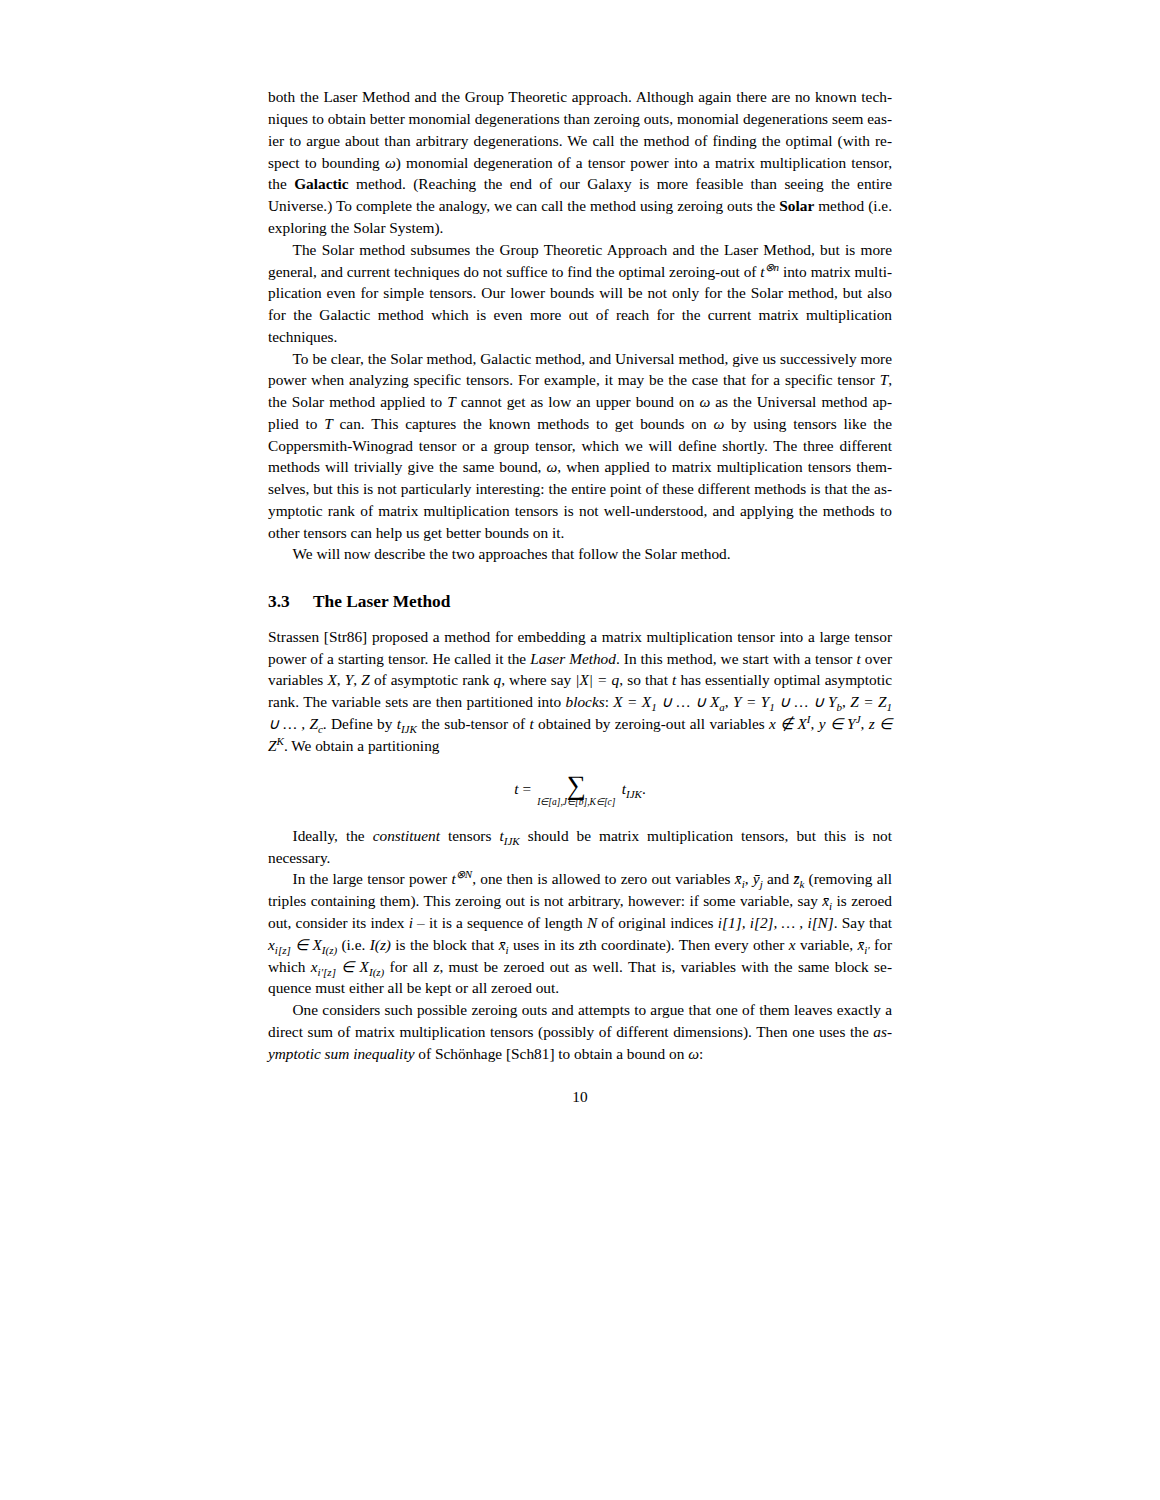both the Laser Method and the Group Theoretic approach. Although again there are no known techniques to obtain better monomial degenerations than zeroing outs, monomial degenerations seem easier to argue about than arbitrary degenerations. We call the method of finding the optimal (with respect to bounding ω) monomial degeneration of a tensor power into a matrix multiplication tensor, the Galactic method. (Reaching the end of our Galaxy is more feasible than seeing the entire Universe.) To complete the analogy, we can call the method using zeroing outs the Solar method (i.e. exploring the Solar System).
The Solar method subsumes the Group Theoretic Approach and the Laser Method, but is more general, and current techniques do not suffice to find the optimal zeroing-out of t⊗n into matrix multiplication even for simple tensors. Our lower bounds will be not only for the Solar method, but also for the Galactic method which is even more out of reach for the current matrix multiplication techniques.
To be clear, the Solar method, Galactic method, and Universal method, give us successively more power when analyzing specific tensors. For example, it may be the case that for a specific tensor T, the Solar method applied to T cannot get as low an upper bound on ω as the Universal method applied to T can. This captures the known methods to get bounds on ω by using tensors like the Coppersmith-Winograd tensor or a group tensor, which we will define shortly. The three different methods will trivially give the same bound, ω, when applied to matrix multiplication tensors themselves, but this is not particularly interesting: the entire point of these different methods is that the asymptotic rank of matrix multiplication tensors is not well-understood, and applying the methods to other tensors can help us get better bounds on it.
We will now describe the two approaches that follow the Solar method.
3.3 The Laser Method
Strassen [Str86] proposed a method for embedding a matrix multiplication tensor into a large tensor power of a starting tensor. He called it the Laser Method. In this method, we start with a tensor t over variables X, Y, Z of asymptotic rank q, where say |X| = q, so that t has essentially optimal asymptotic rank. The variable sets are then partitioned into blocks: X = X1 ∪ … ∪ Xa, Y = Y1 ∪ … ∪ Yb, Z = Z1 ∪ … , Zc. Define by tIJK the sub-tensor of t obtained by zeroing-out all variables x ∉ XI, y ∈ YJ, z ∈ ZK. We obtain a partitioning
t = ∑I∈[a],J∈[b],K∈[c] tIJK.
Ideally, the constituent tensors tIJK should be matrix multiplication tensors, but this is not necessary.
In the large tensor power t⊗N, one then is allowed to zero out variables x̄i, ȳj and z̄k (removing all triples containing them). This zeroing out is not arbitrary, however: if some variable, say x̄i is zeroed out, consider its index i – it is a sequence of length N of original indices i[1], i[2], … , i[N]. Say that xi[z] ∈ XI(z) (i.e. I(z) is the block that x̄i uses in its zth coordinate). Then every other x variable, x̄i′ for which xi′[z] ∈ XI(z) for all z, must be zeroed out as well. That is, variables with the same block sequence must either all be kept or all zeroed out.
One considers such possible zeroing outs and attempts to argue that one of them leaves exactly a direct sum of matrix multiplication tensors (possibly of different dimensions). Then one uses the asymptotic sum inequality of Schönhage [Sch81] to obtain a bound on ω:
10